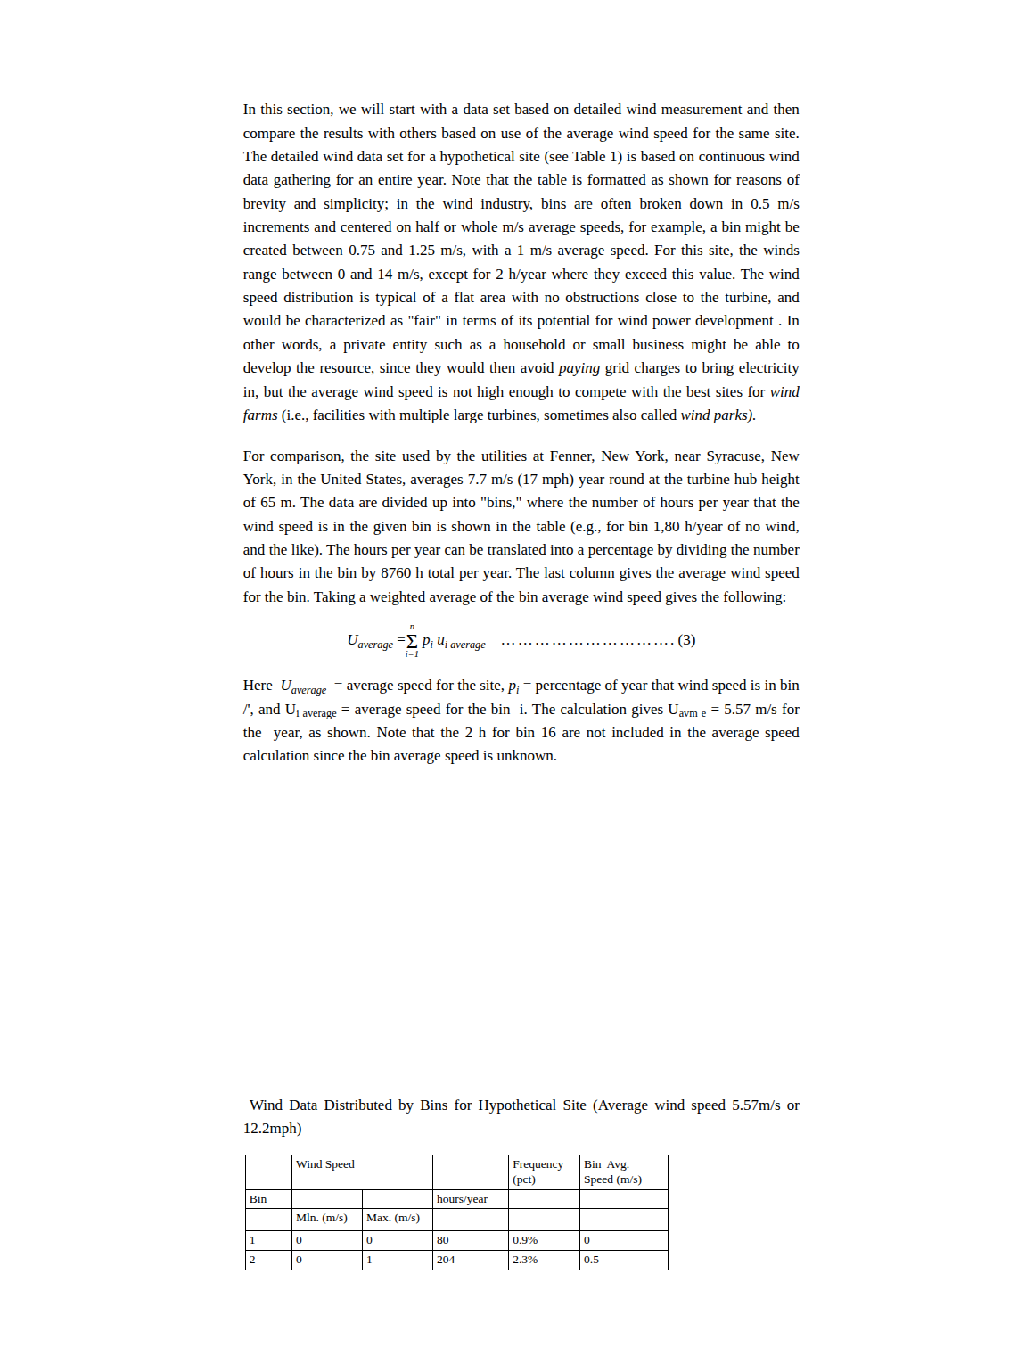In this section, we will start with a data set based on detailed wind measurement and then compare the results with others based on use of the average wind speed for the same site. The detailed wind data set for a hypothetical site (see Table 1) is based on continuous wind data gathering for an entire year. Note that the table is formatted as shown for reasons of brevity and simplicity; in the wind industry, bins are often broken down in 0.5 m/s increments and centered on half or whole m/s average speeds, for example, a bin might be created between 0.75 and 1.25 m/s, with a 1 m/s average speed. For this site, the winds range between 0 and 14 m/s, except for 2 h/year where they exceed this value. The wind speed distribution is typical of a flat area with no obstructions close to the turbine, and would be characterized as "fair" in terms of its potential for wind power development . In other words, a private entity such as a household or small business might be able to develop the resource, since they would then avoid paying grid charges to bring electricity in, but the average wind speed is not high enough to compete with the best sites for wind farms (i.e., facilities with multiple large turbines, sometimes also called wind parks).
For comparison, the site used by the utilities at Fenner, New York, near Syracuse, New York, in the United States, averages 7.7 m/s (17 mph) year round at the turbine hub height of 65 m. The data are divided up into "bins," where the number of hours per year that the wind speed is in the given bin is shown in the table (e.g., for bin 1,80 h/year of no wind, and the like). The hours per year can be translated into a percentage by dividing the number of hours in the bin by 8760 h total per year. The last column gives the average wind speed for the bin. Taking a weighted average of the bin average wind speed gives the following:
Uaverage =nΣi=1 pi ui average …………………………. (3)
Here Uaverage = average speed for the site, pi = percentage of year that wind speed is in bin /', and Ui average = average speed for the bin i. The calculation gives Uavm e = 5.57 m/s for the year, as shown. Note that the 2 h for bin 16 are not included in the average speed calculation since the bin average speed is unknown.
Wind Data Distributed by Bins for Hypothetical Site (Average wind speed 5.57m/s or 12.2mph)
| | Wind Speed | | Frequency (pct) | Bin Avg. Speed (m/s) |
| Bin | | | hours/year | | |
| | Mln. (m/s) | Max. (m/s) | | | |
| 1 | 0 | 0 | 80 | 0.9% | 0 |
| 2 | 0 | 1 | 204 | 2.3% | 0.5 |